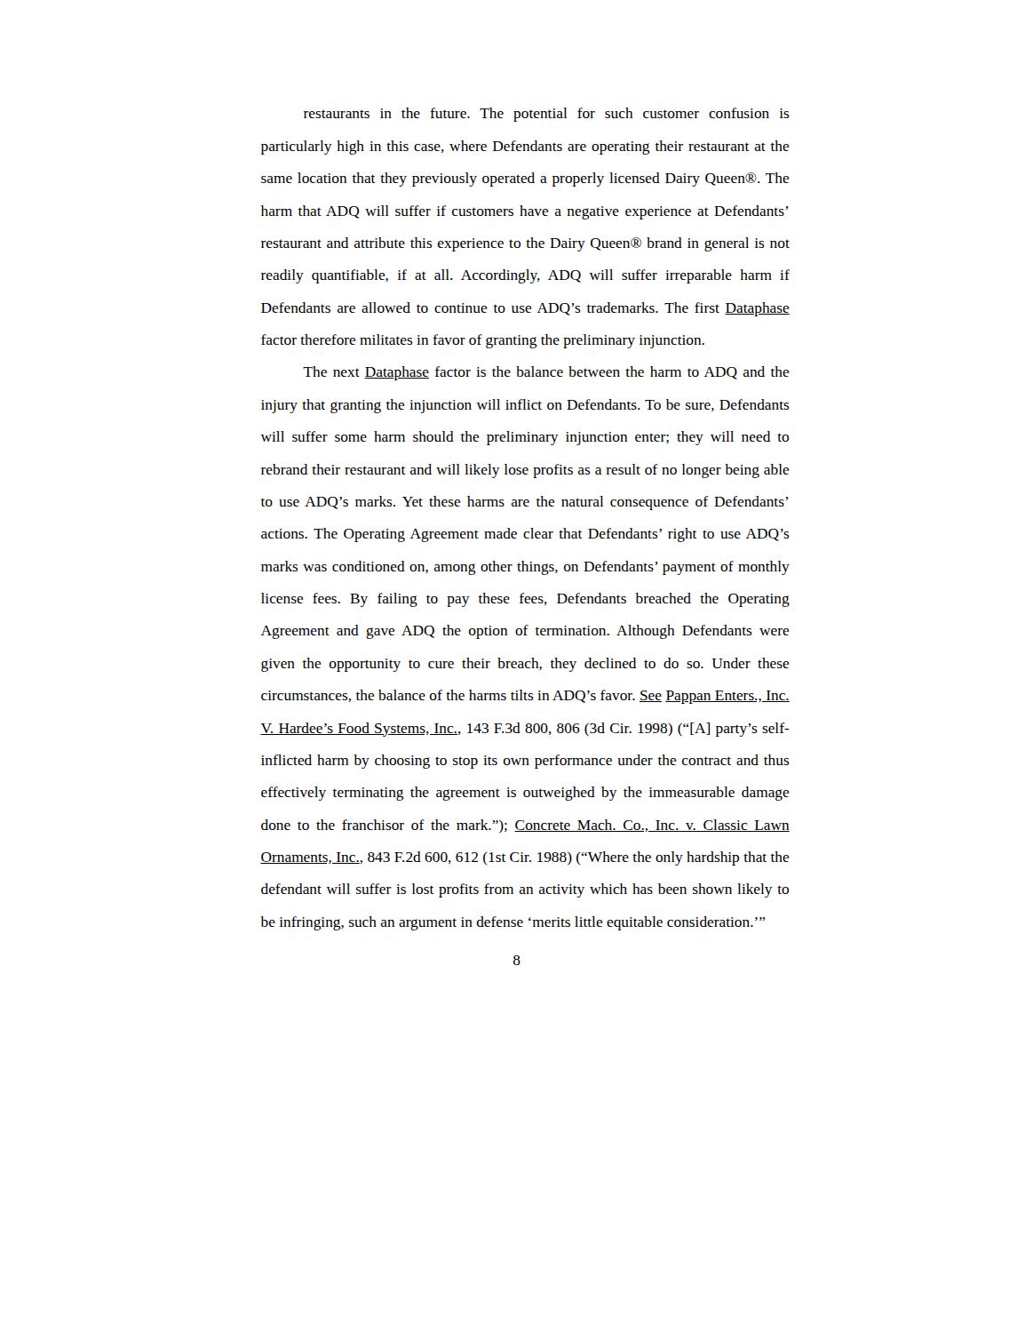restaurants in the future. The potential for such customer confusion is particularly high in this case, where Defendants are operating their restaurant at the same location that they previously operated a properly licensed Dairy Queen®. The harm that ADQ will suffer if customers have a negative experience at Defendants’ restaurant and attribute this experience to the Dairy Queen® brand in general is not readily quantifiable, if at all. Accordingly, ADQ will suffer irreparable harm if Defendants are allowed to continue to use ADQ’s trademarks. The first Dataphase factor therefore militates in favor of granting the preliminary injunction.
The next Dataphase factor is the balance between the harm to ADQ and the injury that granting the injunction will inflict on Defendants. To be sure, Defendants will suffer some harm should the preliminary injunction enter; they will need to rebrand their restaurant and will likely lose profits as a result of no longer being able to use ADQ’s marks. Yet these harms are the natural consequence of Defendants’ actions. The Operating Agreement made clear that Defendants’ right to use ADQ’s marks was conditioned on, among other things, on Defendants’ payment of monthly license fees. By failing to pay these fees, Defendants breached the Operating Agreement and gave ADQ the option of termination. Although Defendants were given the opportunity to cure their breach, they declined to do so. Under these circumstances, the balance of the harms tilts in ADQ’s favor. See Pappan Enters., Inc. V. Hardee’s Food Systems, Inc., 143 F.3d 800, 806 (3d Cir. 1998) (“[A] party’s self-inflicted harm by choosing to stop its own performance under the contract and thus effectively terminating the agreement is outweighed by the immeasurable damage done to the franchisor of the mark.”); Concrete Mach. Co., Inc. v. Classic Lawn Ornaments, Inc., 843 F.2d 600, 612 (1st Cir. 1988) (“Where the only hardship that the defendant will suffer is lost profits from an activity which has been shown likely to be infringing, such an argument in defense ‘merits little equitable consideration.’”
8